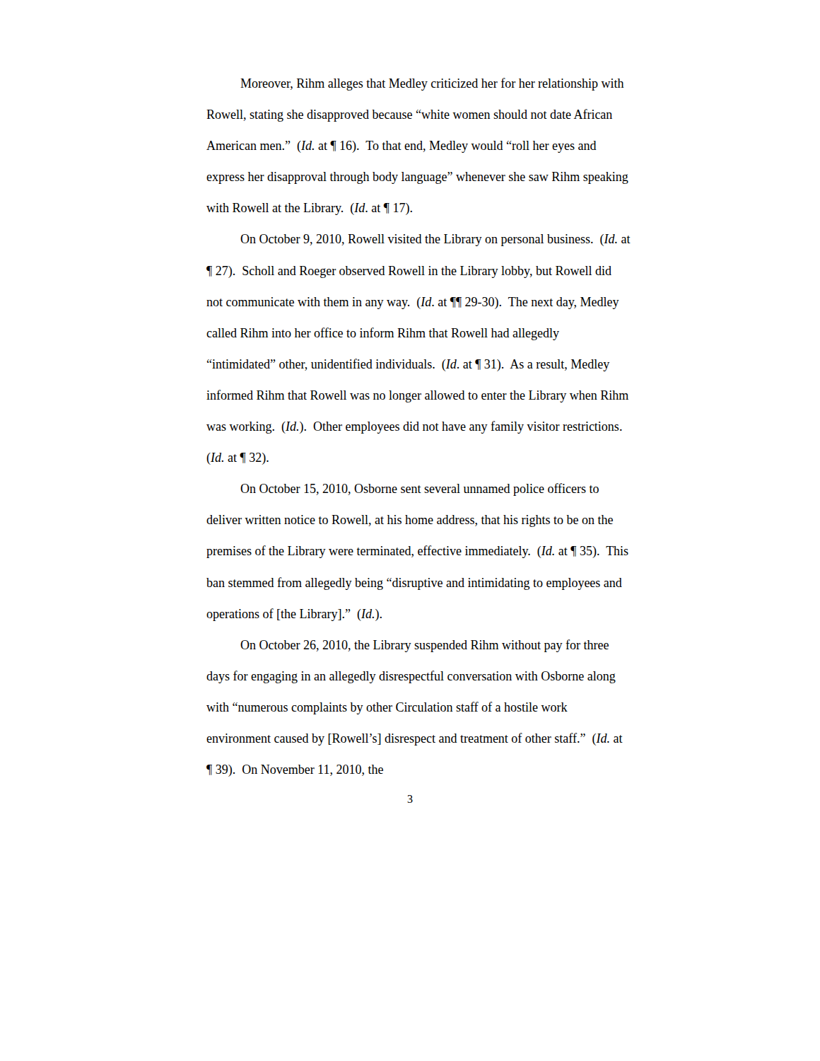Moreover, Rihm alleges that Medley criticized her for her relationship with Rowell, stating she disapproved because “white women should not date African American men.” (Id. at ¶ 16). To that end, Medley would “roll her eyes and express her disapproval through body language” whenever she saw Rihm speaking with Rowell at the Library. (Id. at ¶ 17).
On October 9, 2010, Rowell visited the Library on personal business. (Id. at ¶ 27). Scholl and Roeger observed Rowell in the Library lobby, but Rowell did not communicate with them in any way. (Id. at ¶¶ 29-30). The next day, Medley called Rihm into her office to inform Rihm that Rowell had allegedly “intimidated” other, unidentified individuals. (Id. at ¶ 31). As a result, Medley informed Rihm that Rowell was no longer allowed to enter the Library when Rihm was working. (Id.). Other employees did not have any family visitor restrictions. (Id. at ¶ 32).
On October 15, 2010, Osborne sent several unnamed police officers to deliver written notice to Rowell, at his home address, that his rights to be on the premises of the Library were terminated, effective immediately. (Id. at ¶ 35). This ban stemmed from allegedly being “disruptive and intimidating to employees and operations of [the Library].” (Id.).
On October 26, 2010, the Library suspended Rihm without pay for three days for engaging in an allegedly disrespectful conversation with Osborne along with “numerous complaints by other Circulation staff of a hostile work environment caused by [Rowell’s] disrespect and treatment of other staff.” (Id. at ¶ 39). On November 11, 2010, the
3